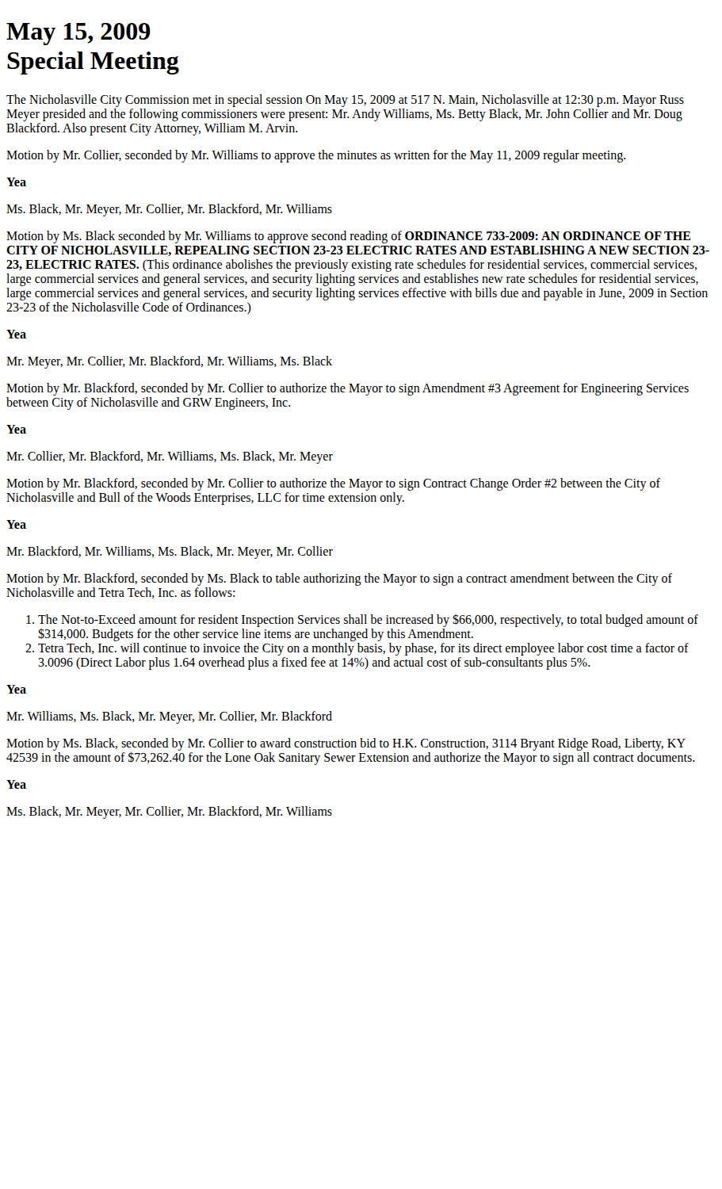May 15, 2009
Special Meeting
The Nicholasville City Commission met in special session On May 15, 2009 at 517 N. Main, Nicholasville at 12:30 p.m. Mayor Russ Meyer presided and the following commissioners were present: Mr. Andy Williams, Ms. Betty Black, Mr. John Collier and Mr. Doug Blackford. Also present City Attorney, William M. Arvin.
Motion by Mr. Collier, seconded by Mr. Williams to approve the minutes as written for the May 11, 2009 regular meeting.
Yea
Ms. Black, Mr. Meyer, Mr. Collier, Mr. Blackford, Mr. Williams
Motion by Ms. Black seconded by Mr. Williams to approve second reading of ORDINANCE 733-2009: AN ORDINANCE OF THE CITY OF NICHOLASVILLE, REPEALING SECTION 23-23 ELECTRIC RATES AND ESTABLISHING A NEW SECTION 23-23, ELECTRIC RATES. (This ordinance abolishes the previously existing rate schedules for residential services, commercial services, large commercial services and general services, and security lighting services and establishes new rate schedules for residential services, large commercial services and general services, and security lighting services effective with bills due and payable in June, 2009 in Section 23-23 of the Nicholasville Code of Ordinances.)
Yea
Mr. Meyer, Mr. Collier, Mr. Blackford, Mr. Williams, Ms. Black
Motion by Mr. Blackford, seconded by Mr. Collier to authorize the Mayor to sign Amendment #3 Agreement for Engineering Services between City of Nicholasville and GRW Engineers, Inc.
Yea
Mr. Collier, Mr. Blackford, Mr. Williams, Ms. Black, Mr. Meyer
Motion by Mr. Blackford, seconded by Mr. Collier to authorize the Mayor to sign Contract Change Order #2 between the City of Nicholasville and Bull of the Woods Enterprises, LLC for time extension only.
Yea
Mr. Blackford, Mr. Williams, Ms. Black, Mr. Meyer, Mr. Collier
Motion by Mr. Blackford, seconded by Ms. Black to table authorizing the Mayor to sign a contract amendment between the City of Nicholasville and Tetra Tech, Inc. as follows:
The Not-to-Exceed amount for resident Inspection Services shall be increased by $66,000, respectively, to total budged amount of $314,000. Budgets for the other service line items are unchanged by this Amendment.
Tetra Tech, Inc. will continue to invoice the City on a monthly basis, by phase, for its direct employee labor cost time a factor of 3.0096 (Direct Labor plus 1.64 overhead plus a fixed fee at 14%) and actual cost of sub-consultants plus 5%.
Yea
Mr. Williams, Ms. Black, Mr. Meyer, Mr. Collier, Mr. Blackford
Motion by Ms. Black, seconded by Mr. Collier to award construction bid to H.K. Construction, 3114 Bryant Ridge Road, Liberty, KY 42539 in the amount of $73,262.40 for the Lone Oak Sanitary Sewer Extension and authorize the Mayor to sign all contract documents.
Yea
Ms. Black, Mr. Meyer, Mr. Collier, Mr. Blackford, Mr. Williams